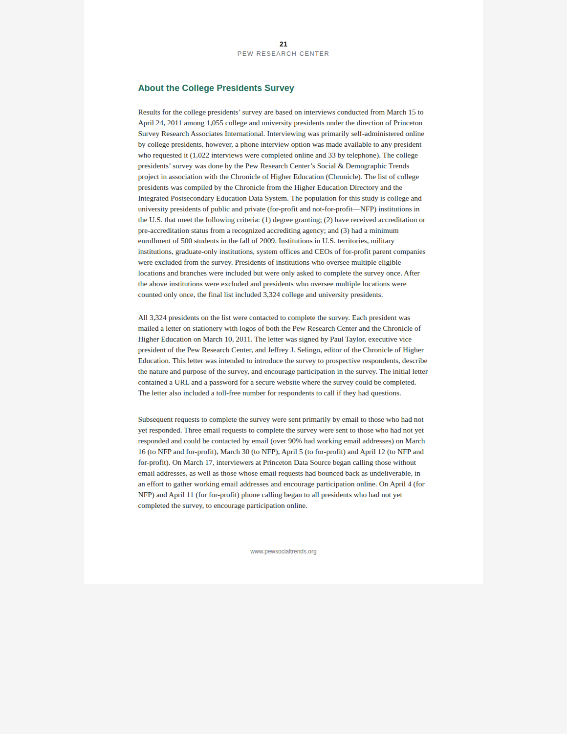21
PEW RESEARCH CENTER
About the College Presidents Survey
Results for the college presidents’ survey are based on interviews conducted from March 15 to April 24, 2011 among 1,055 college and university presidents under the direction of Princeton Survey Research Associates International. Interviewing was primarily self-administered online by college presidents, however, a phone interview option was made available to any president who requested it (1,022 interviews were completed online and 33 by telephone). The college presidents’ survey was done by the Pew Research Center’s Social & Demographic Trends project in association with the Chronicle of Higher Education (Chronicle). The list of college presidents was compiled by the Chronicle from the Higher Education Directory and the Integrated Postsecondary Education Data System. The population for this study is college and university presidents of public and private (for-profit and not-for-profit—NFP) institutions in the U.S. that meet the following criteria: (1) degree granting; (2) have received accreditation or pre-accreditation status from a recognized accrediting agency; and (3) had a minimum enrollment of 500 students in the fall of 2009. Institutions in U.S. territories, military institutions, graduate-only institutions, system offices and CEOs of for-profit parent companies were excluded from the survey. Presidents of institutions who oversee multiple eligible locations and branches were included but were only asked to complete the survey once. After the above institutions were excluded and presidents who oversee multiple locations were counted only once, the final list included 3,324 college and university presidents.
All 3,324 presidents on the list were contacted to complete the survey. Each president was mailed a letter on stationery with logos of both the Pew Research Center and the Chronicle of Higher Education on March 10, 2011. The letter was signed by Paul Taylor, executive vice president of the Pew Research Center, and Jeffrey J. Selingo, editor of the Chronicle of Higher Education. This letter was intended to introduce the survey to prospective respondents, describe the nature and purpose of the survey, and encourage participation in the survey. The initial letter contained a URL and a password for a secure website where the survey could be completed. The letter also included a toll-free number for respondents to call if they had questions.
Subsequent requests to complete the survey were sent primarily by email to those who had not yet responded. Three email requests to complete the survey were sent to those who had not yet responded and could be contacted by email (over 90% had working email addresses) on March 16 (to NFP and for-profit), March 30 (to NFP), April 5 (to for-profit) and April 12 (to NFP and for-profit). On March 17, interviewers at Princeton Data Source began calling those without email addresses, as well as those whose email requests had bounced back as undeliverable, in an effort to gather working email addresses and encourage participation online. On April 4 (for NFP) and April 11 (for for-profit) phone calling began to all presidents who had not yet completed the survey, to encourage participation online.
www.pewsocialtrends.org